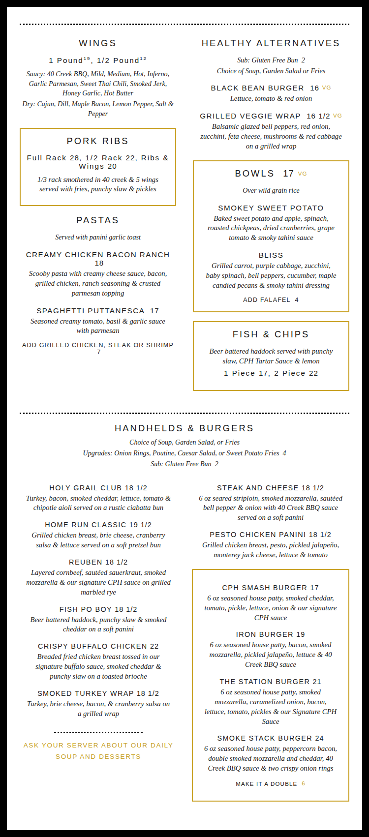Wings
1 Pound19, 1/2 Pound12
Saucy: 40 Creek BBQ, Mild, Medium, Hot, Inferno, Garlic Parmesan, Sweet Thai Chili, Smoked Jerk, Honey Garlic, Hot Butter
Dry: Cajun, Dill, Maple Bacon, Lemon Pepper, Salt & Pepper
Pork Ribs
Full Rack 28, 1/2 Rack 22, Ribs & Wings 20
1/3 rack smothered in 40 creek & 5 wings served with fries, punchy slaw & pickles
Pastas
Served with panini garlic toast
Creamy Chicken Bacon Ranch 18
Scooby pasta with creamy cheese sauce, bacon, grilled chicken, ranch seasoning & crusted parmesan topping
Spaghetti Puttanesca 17
Seasoned creamy tomato, basil & garlic sauce with parmesan
Add Grilled Chicken, Steak or Shrimp 7
Healthy Alternatives
Sub: Gluten Free Bun 2
Choice of Soup, Garden Salad or Fries
Black Bean Burger 16 VG
Lettuce, tomato & red onion
Grilled Veggie Wrap 16 1/2 VG
Balsamic glazed bell peppers, red onion, zucchini, feta cheese, mushrooms & red cabbage on a grilled wrap
Bowls 17 VG
Over wild grain rice
Smokey Sweet Potato
Baked sweet potato and apple, spinach, roasted chickpeas, dried cranberries, grape tomato & smoky tahini sauce
Bliss
Grilled carrot, purple cabbage, zucchini, baby spinach, bell peppers, cucumber, maple candied pecans & smoky tahini dressing
Add Falafel 4
Fish & Chips
Beer battered haddock served with punchy slaw, CPH Tartar Sauce & lemon
1 Piece 17, 2 Piece 22
Handhelds & Burgers
Choice of Soup, Garden Salad, or Fries
Upgrades: Onion Rings, Poutine, Caesar Salad, or Sweet Potato Fries 4
Sub: Gluten Free Bun 2
Holy Grail Club 18 1/2
Turkey, bacon, smoked cheddar, lettuce, tomato & chipotle aioli served on a rustic ciabatta bun
Home Run Classic 19 1/2
Grilled chicken breast, brie cheese, cranberry salsa & lettuce served on a soft pretzel bun
Reuben 18 1/2
Layered cornbeef, sautéed sauerkraut, smoked mozzarella & our signature CPH sauce on grilled marbled rye
Fish Po Boy 18 1/2
Beer battered haddock, punchy slaw & smoked cheddar on a soft panini
Crispy Buffalo Chicken 22
Breaded fried chicken breast tossed in our signature buffalo sauce, smoked cheddar & punchy slaw on a toasted brioche
Smoked Turkey Wrap 18 1/2
Turkey, brie cheese, bacon, & cranberry salsa on a grilled wrap
Ask your server about our daily soup and desserts
Steak and Cheese 18 1/2
6 oz seared striploin, smoked mozzarella, sautéed bell pepper & onion with 40 Creek BBQ sauce served on a soft panini
Pesto Chicken Panini 18 1/2
Grilled chicken breast, pesto, pickled jalapeño, monterey jack cheese, lettuce & tomato
CPH Smash Burger 17
6 oz seasoned house patty, smoked cheddar, tomato, pickle, lettuce, onion & our signature CPH sauce
Iron Burger 19
6 oz seasoned house patty, bacon, smoked mozzarella, pickled jalapeño, lettuce & 40 Creek BBQ sauce
The Station Burger 21
6 oz seasoned house patty, smoked mozzarella, caramelized onion, bacon, lettuce, tomato, pickles & our Signature CPH Sauce
Smoke Stack Burger 24
6 oz seasoned house patty, peppercorn bacon, double smoked mozzarella and cheddar, 40 Creek BBQ sauce & two crispy onion rings
Make it a Double 6